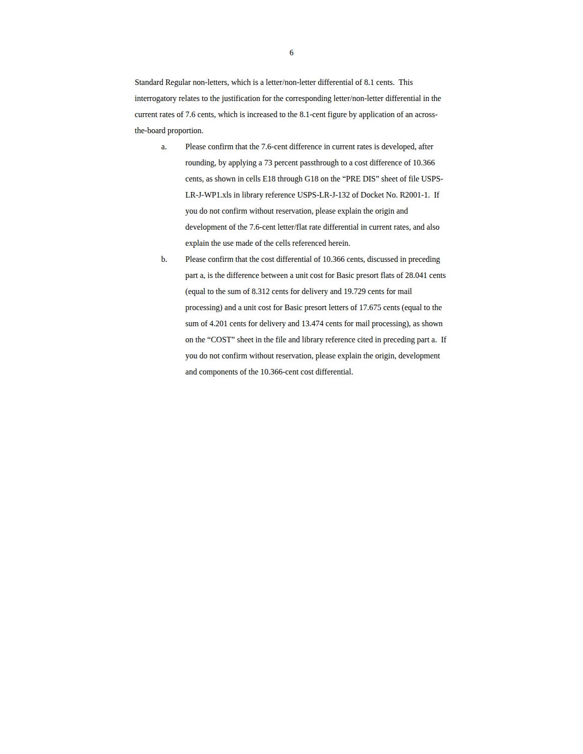6
Standard Regular non-letters, which is a letter/non-letter differential of 8.1 cents. This interrogatory relates to the justification for the corresponding letter/non-letter differential in the current rates of 7.6 cents, which is increased to the 8.1-cent figure by application of an across-the-board proportion.
a. Please confirm that the 7.6-cent difference in current rates is developed, after rounding, by applying a 73 percent passthrough to a cost difference of 10.366 cents, as shown in cells E18 through G18 on the “PRE DIS” sheet of file USPS-LR-J-WP1.xls in library reference USPS-LR-J-132 of Docket No. R2001-1. If you do not confirm without reservation, please explain the origin and development of the 7.6-cent letter/flat rate differential in current rates, and also explain the use made of the cells referenced herein.
b. Please confirm that the cost differential of 10.366 cents, discussed in preceding part a, is the difference between a unit cost for Basic presort flats of 28.041 cents (equal to the sum of 8.312 cents for delivery and 19.729 cents for mail processing) and a unit cost for Basic presort letters of 17.675 cents (equal to the sum of 4.201 cents for delivery and 13.474 cents for mail processing), as shown on the “COST” sheet in the file and library reference cited in preceding part a. If you do not confirm without reservation, please explain the origin, development and components of the 10.366-cent cost differential.